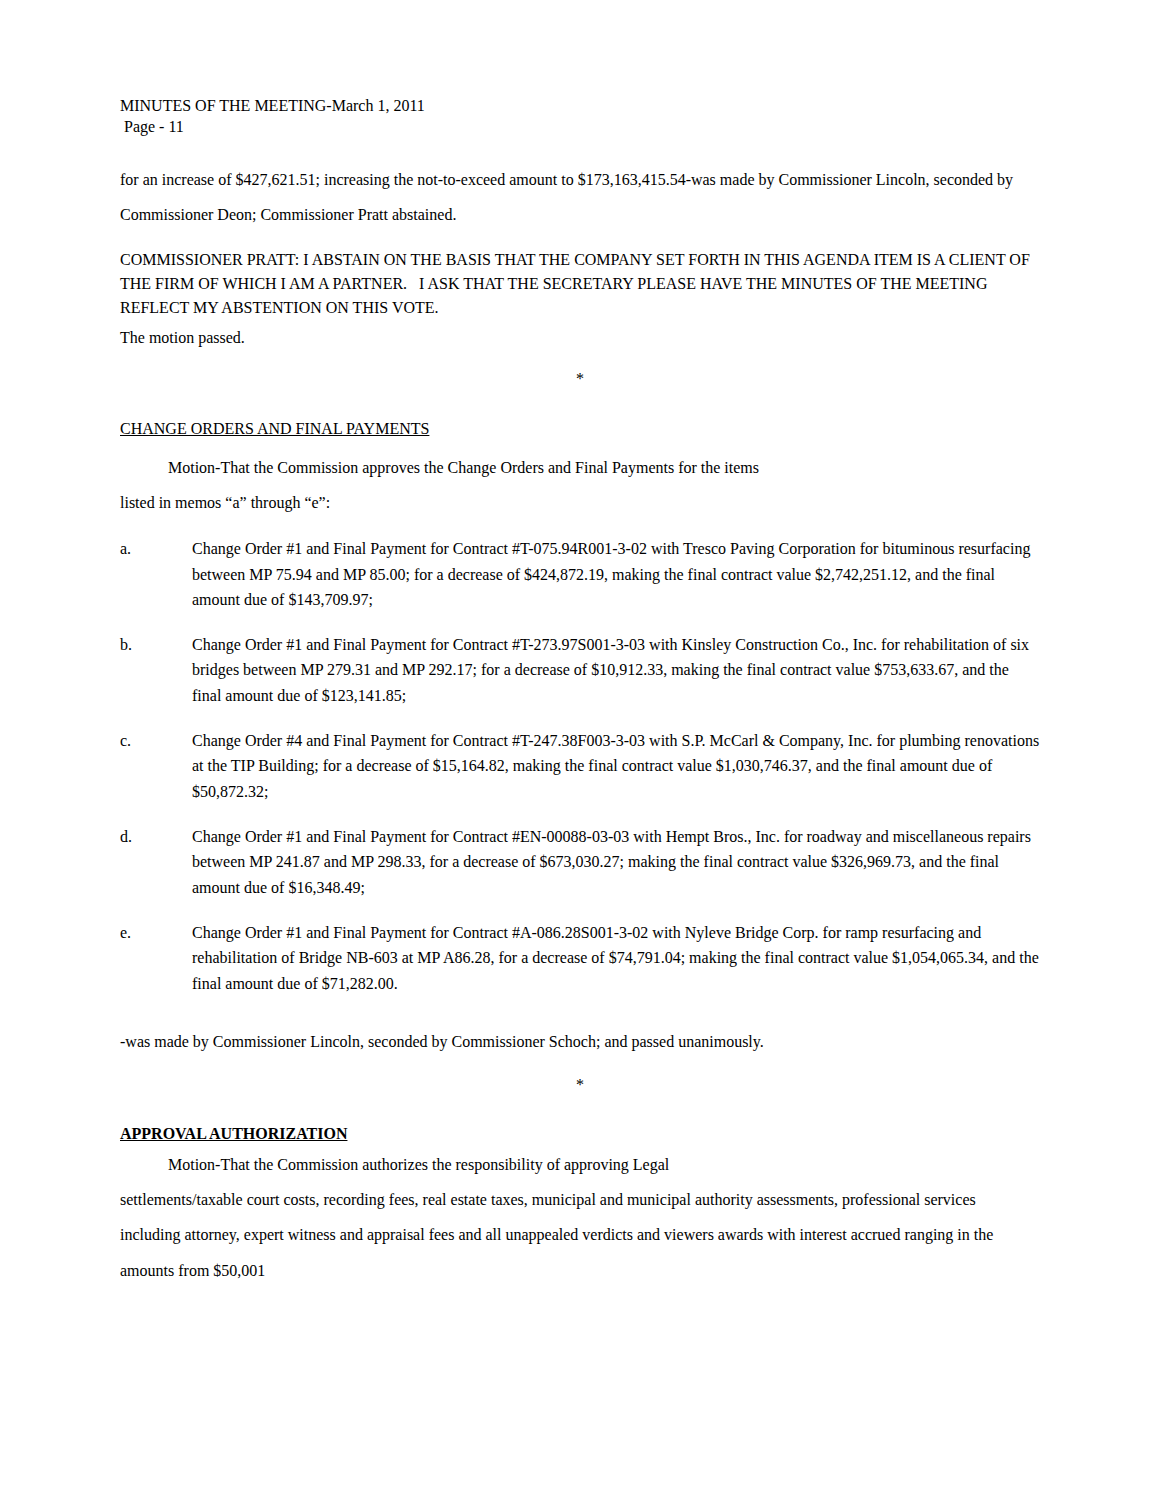MINUTES OF THE MEETING-March 1, 2011
Page - 11
for an increase of $427,621.51; increasing the not-to-exceed amount to $173,163,415.54-was made by Commissioner Lincoln, seconded by Commissioner Deon; Commissioner Pratt abstained.
COMMISSIONER PRATT: I ABSTAIN ON THE BASIS THAT THE COMPANY SET FORTH IN THIS AGENDA ITEM IS A CLIENT OF THE FIRM OF WHICH I AM A PARTNER. I ASK THAT THE SECRETARY PLEASE HAVE THE MINUTES OF THE MEETING REFLECT MY ABSTENTION ON THIS VOTE.
The motion passed.
*
CHANGE ORDERS AND FINAL PAYMENTS
Motion-That the Commission approves the Change Orders and Final Payments for the items
listed in memos “a” through “e”:
| a. | Change Order #1 and Final Payment for Contract #T-075.94R001-3-02 with Tresco Paving Corporation for bituminous resurfacing between MP 75.94 and MP 85.00; for a decrease of $424,872.19, making the final contract value $2,742,251.12, and the final amount due of $143,709.97; |
| b. | Change Order #1 and Final Payment for Contract #T-273.97S001-3-03 with Kinsley Construction Co., Inc. for rehabilitation of six bridges between MP 279.31 and MP 292.17; for a decrease of $10,912.33, making the final contract value $753,633.67, and the final amount due of $123,141.85; |
| c. | Change Order #4 and Final Payment for Contract #T-247.38F003-3-03 with S.P. McCarl & Company, Inc. for plumbing renovations at the TIP Building; for a decrease of $15,164.82, making the final contract value $1,030,746.37, and the final amount due of $50,872.32; |
| d. | Change Order #1 and Final Payment for Contract #EN-00088-03-03 with Hempt Bros., Inc. for roadway and miscellaneous repairs between MP 241.87 and MP 298.33, for a decrease of $673,030.27; making the final contract value $326,969.73, and the final amount due of $16,348.49; |
| e. | Change Order #1 and Final Payment for Contract #A-086.28S001-3-02 with Nyleve Bridge Corp. for ramp resurfacing and rehabilitation of Bridge NB-603 at MP A86.28, for a decrease of $74,791.04; making the final contract value $1,054,065.34, and the final amount due of $71,282.00. |
-was made by Commissioner Lincoln, seconded by Commissioner Schoch; and passed unanimously.
*
APPROVAL AUTHORIZATION
Motion-That the Commission authorizes the responsibility of approving Legal
settlements/taxable court costs, recording fees, real estate taxes, municipal and municipal authority assessments, professional services including attorney, expert witness and appraisal fees and all unappealed verdicts and viewers awards with interest accrued ranging in the amounts from $50,001